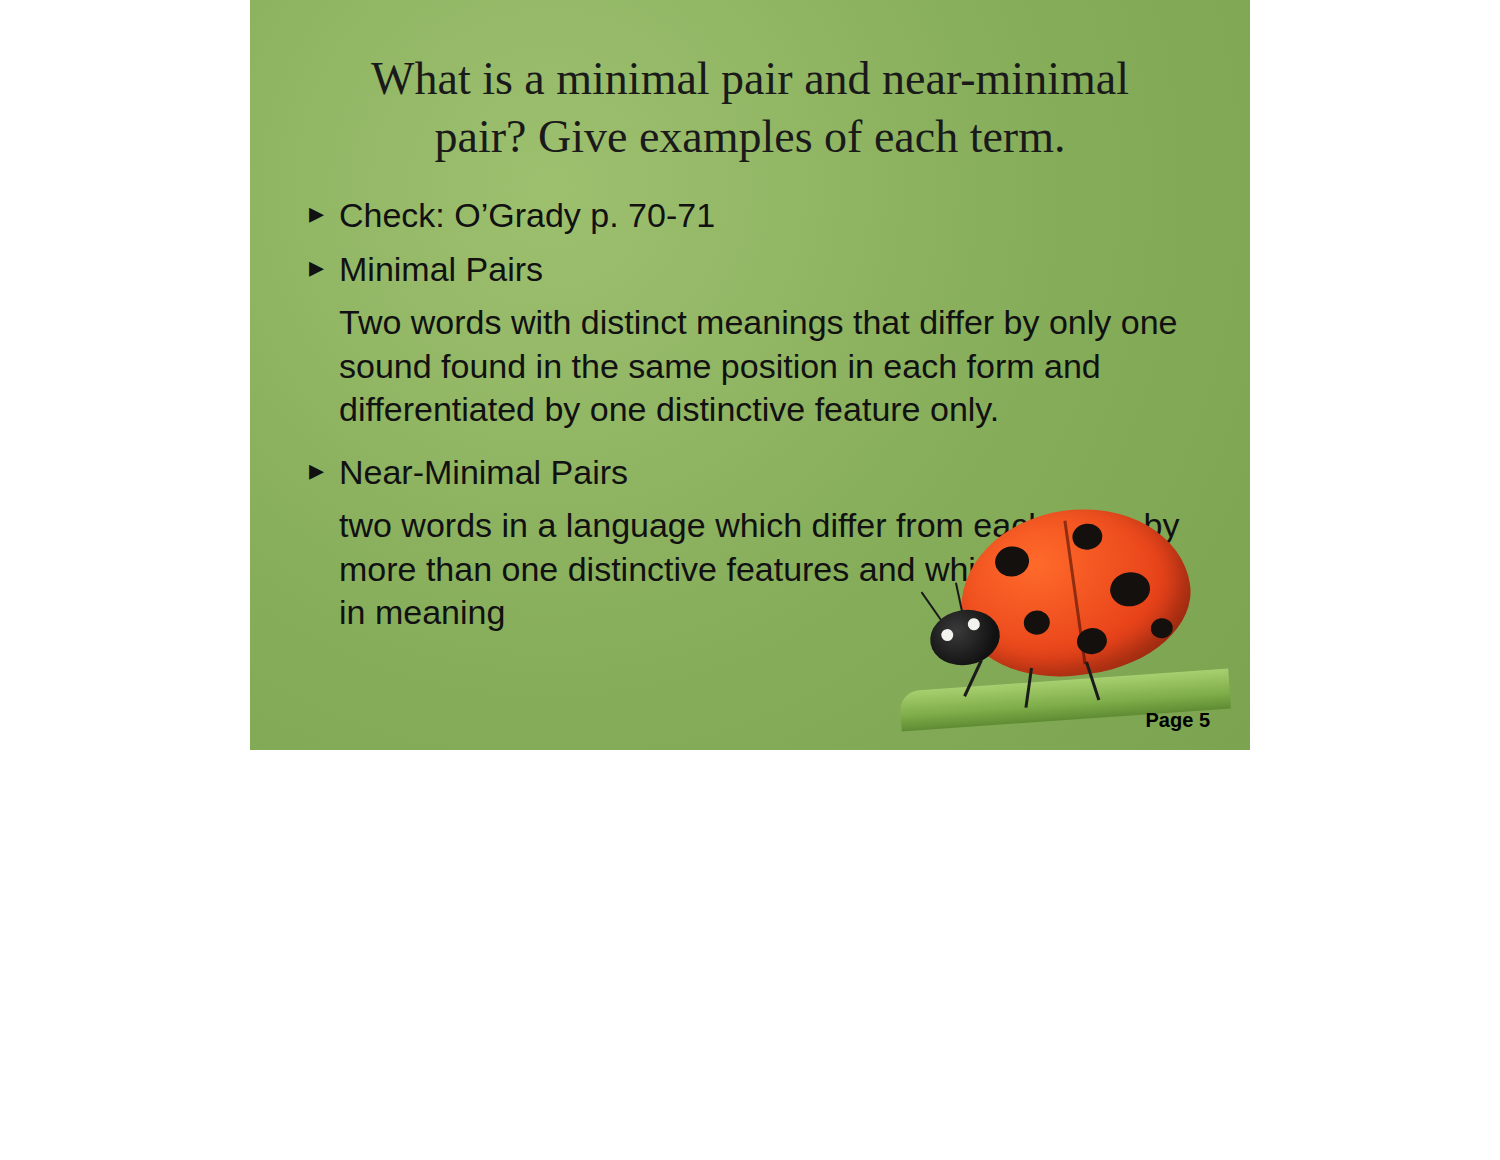What is a minimal pair and near-minimal pair? Give examples of each term.
Check: O’Grady p. 70-71
Minimal Pairs
Two words with distinct meanings that differ by only one sound found in the same position in each form and differentiated by one distinctive feature only.
Near-Minimal Pairs
two words in a language which differ from each other by more than one distinctive features and which also differ in meaning
Page 5